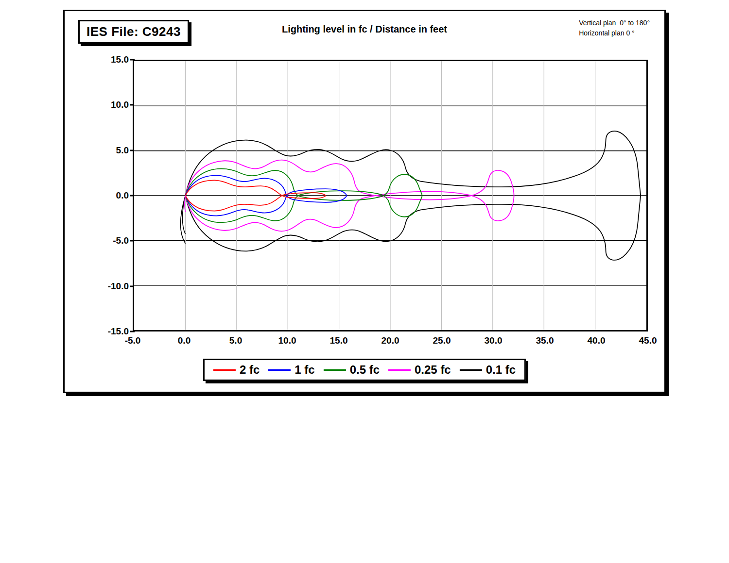IES File: C9243
Lighting level in fc / Distance in feet
Vertical plan 0° to 180°
Horizontal plan 0 °
15.0
10.0
5.0
0.0
-5.0
-10.0
-15.0
-5.0
0.0
5.0
10.0
15.0
20.0
25.0
30.0
35.0
40.0
45.0
2 fc 1 fc 0.5 fc 0.25 fc 0.1 fc